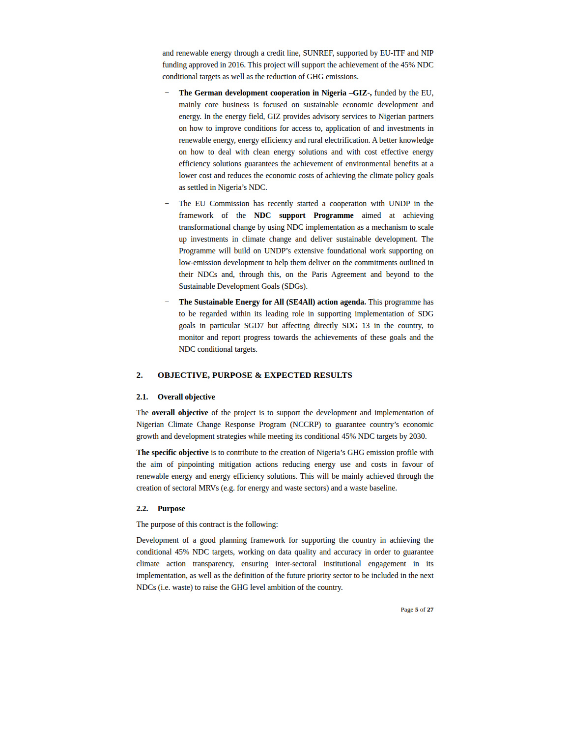and renewable energy through a credit line, SUNREF, supported by EU-ITF and NIP funding approved in 2016. This project will support the achievement of the 45% NDC conditional targets as well as the reduction of GHG emissions.
The German development cooperation in Nigeria –GIZ-, funded by the EU, mainly core business is focused on sustainable economic development and energy. In the energy field, GIZ provides advisory services to Nigerian partners on how to improve conditions for access to, application of and investments in renewable energy, energy efficiency and rural electrification. A better knowledge on how to deal with clean energy solutions and with cost effective energy efficiency solutions guarantees the achievement of environmental benefits at a lower cost and reduces the economic costs of achieving the climate policy goals as settled in Nigeria’s NDC.
The EU Commission has recently started a cooperation with UNDP in the framework of the NDC support Programme aimed at achieving transformational change by using NDC implementation as a mechanism to scale up investments in climate change and deliver sustainable development. The Programme will build on UNDP’s extensive foundational work supporting on low-emission development to help them deliver on the commitments outlined in their NDCs and, through this, on the Paris Agreement and beyond to the Sustainable Development Goals (SDGs).
The Sustainable Energy for All (SE4All) action agenda. This programme has to be regarded within its leading role in supporting implementation of SDG goals in particular SGD7 but affecting directly SDG 13 in the country, to monitor and report progress towards the achievements of these goals and the NDC conditional targets.
2. Objective, Purpose & Expected Results
2.1. Overall objective
The overall objective of the project is to support the development and implementation of Nigerian Climate Change Response Program (NCCRP) to guarantee country’s economic growth and development strategies while meeting its conditional 45% NDC targets by 2030.
The specific objective is to contribute to the creation of Nigeria’s GHG emission profile with the aim of pinpointing mitigation actions reducing energy use and costs in favour of renewable energy and energy efficiency solutions. This will be mainly achieved through the creation of sectoral MRVs (e.g. for energy and waste sectors) and a waste baseline.
2.2. Purpose
The purpose of this contract is the following:
Development of a good planning framework for supporting the country in achieving the conditional 45% NDC targets, working on data quality and accuracy in order to guarantee climate action transparency, ensuring inter-sectoral institutional engagement in its implementation, as well as the definition of the future priority sector to be included in the next NDCs (i.e. waste) to raise the GHG level ambition of the country.
Page 5 of 27